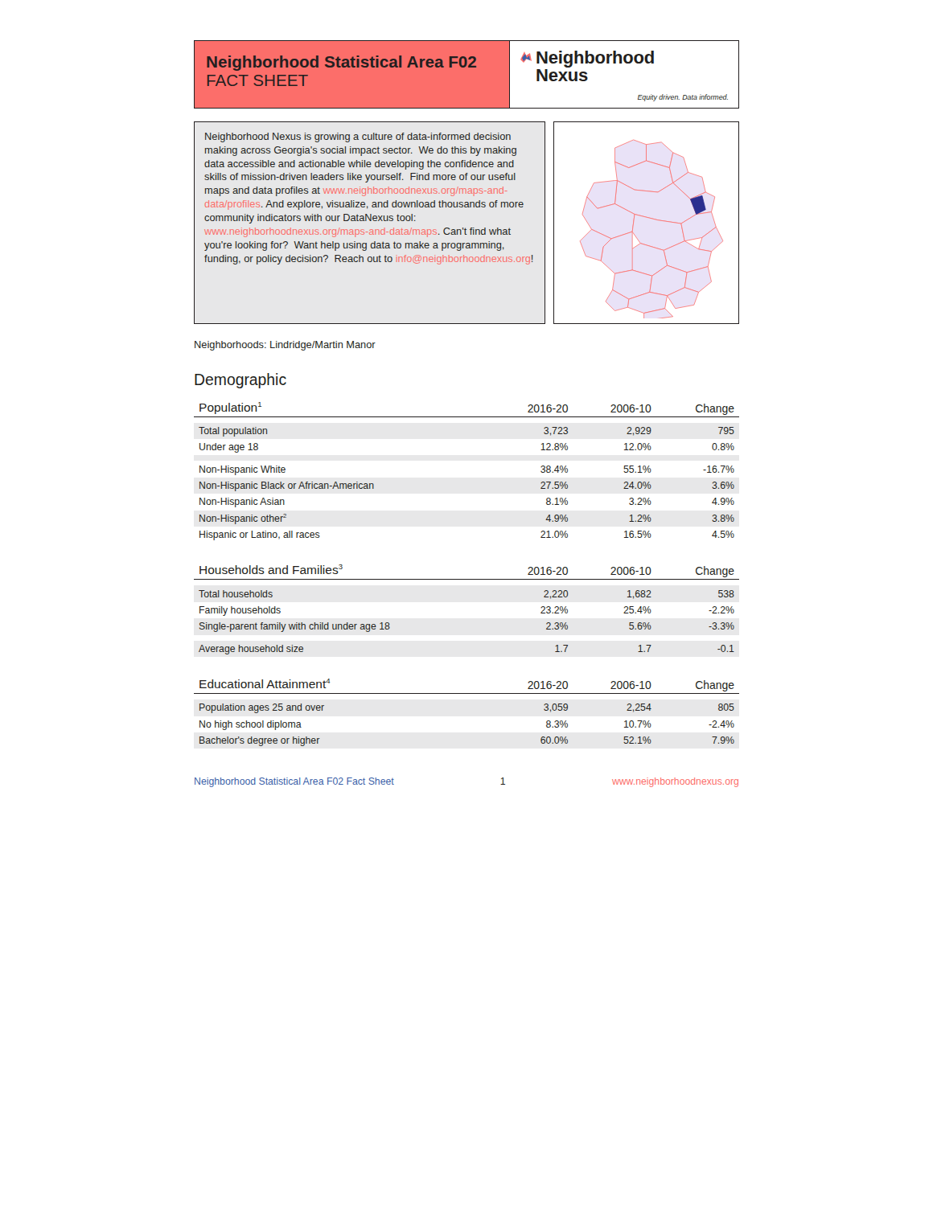Neighborhood Statistical Area F02
FACT SHEET
NeighborhoodNexus
Equity driven. Data informed.
Neighborhood Nexus is growing a culture of data-informed decision making across Georgia's social impact sector. We do this by making data accessible and actionable while developing the confidence and skills of mission-driven leaders like yourself. Find more of our useful maps and data profiles at www.neighborhoodnexus.org/maps-and-data/profiles. And explore, visualize, and download thousands of more community indicators with our DataNexus tool: www.neighborhoodnexus.org/maps-and-data/maps. Can't find what you're looking for? Want help using data to make a programming, funding, or policy decision? Reach out to info@neighborhoodnexus.org!
Neighborhoods: Lindridge/Martin Manor
Demographic
| Population 1 | 2016-20 | 2006-10 | Change |
| --- | --- | --- | --- |
| Total population | 3,723 | 2,929 | 795 |
| Under age 18 | 12.8% | 12.0% | 0.8% |
| Non-Hispanic White | 38.4% | 55.1% | -16.7% |
| Non-Hispanic Black or African-American | 27.5% | 24.0% | 3.6% |
| Non-Hispanic Asian | 8.1% | 3.2% | 4.9% |
| Non-Hispanic other 2 | 4.9% | 1.2% | 3.8% |
| Hispanic or Latino, all races | 21.0% | 16.5% | 4.5% |
| Households and Families 3 | 2016-20 | 2006-10 | Change |
| --- | --- | --- | --- |
| Total households | 2,220 | 1,682 | 538 |
| Family households | 23.2% | 25.4% | -2.2% |
| Single-parent family with child under age 18 | 2.3% | 5.6% | -3.3% |
| Average household size | 1.7 | 1.7 | -0.1 |
| Educational Attainment 4 | 2016-20 | 2006-10 | Change |
| --- | --- | --- | --- |
| Population ages 25 and over | 3,059 | 2,254 | 805 |
| No high school diploma | 8.3% | 10.7% | -2.4% |
| Bachelor's degree or higher | 60.0% | 52.1% | 7.9% |
Neighborhood Statistical Area F02 Fact Sheet
1
www.neighborhoodnexus.org